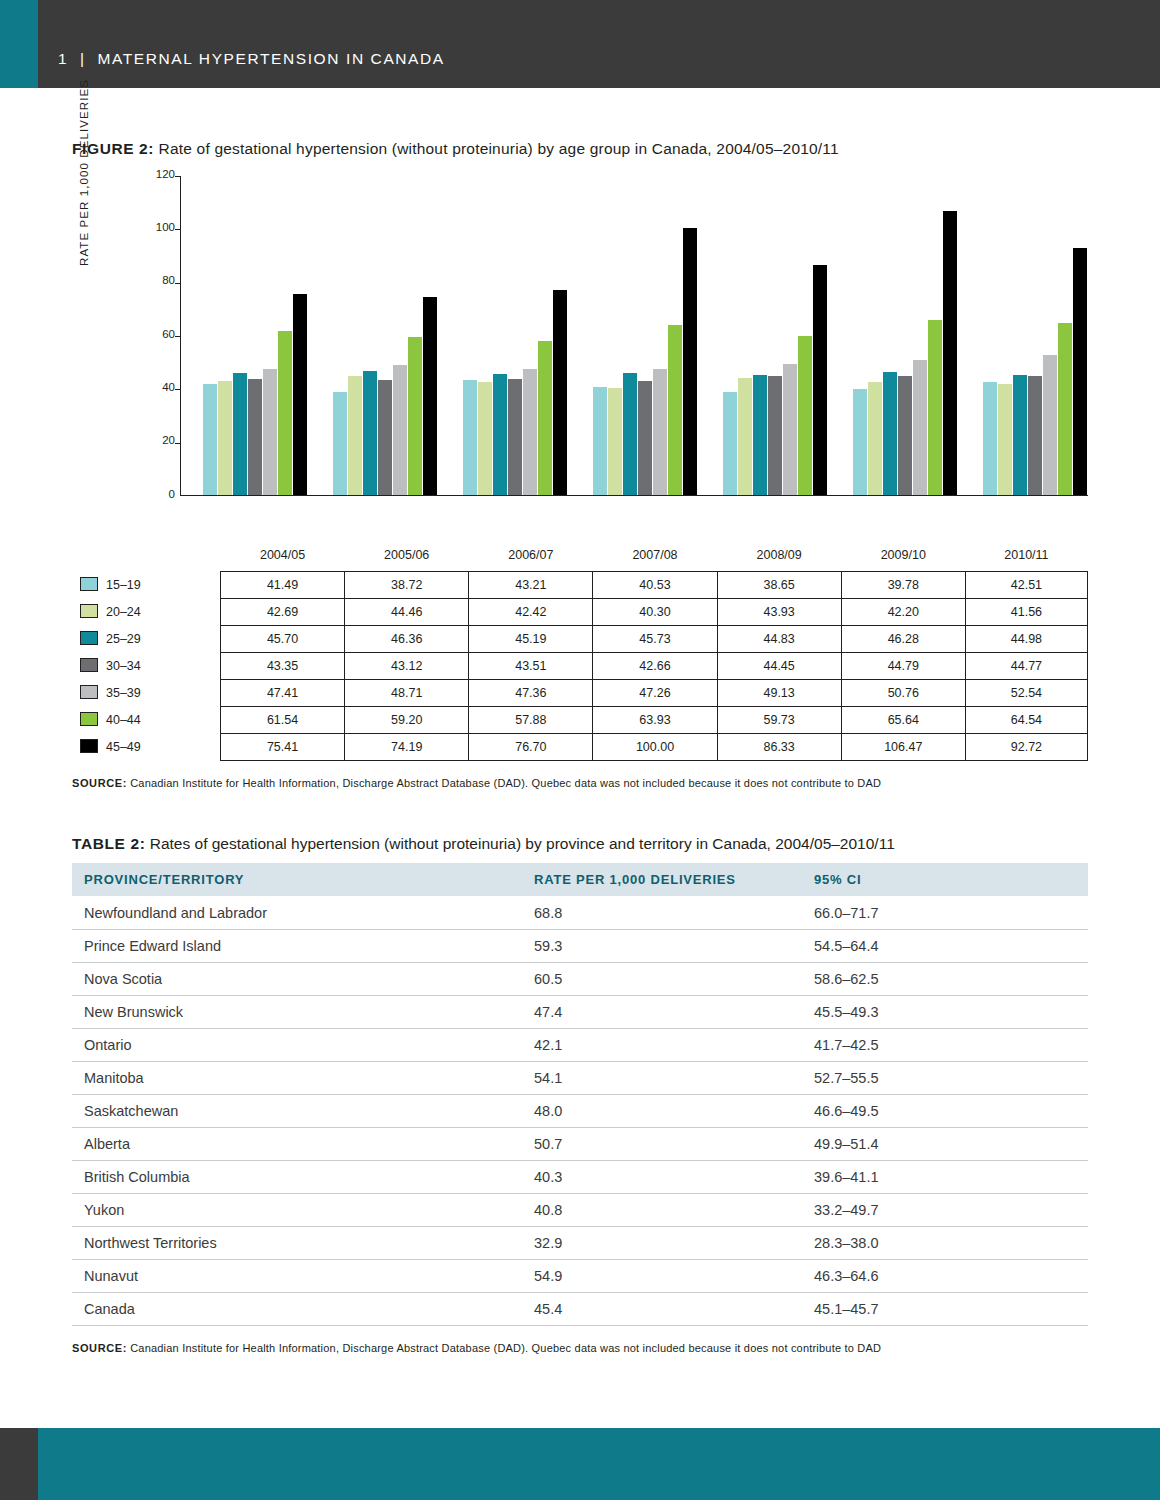1 | Maternal Hypertension in Canada
FIGURE 2: Rate of gestational hypertension (without proteinuria) by age group in Canada, 2004/05–2010/11
RATE PER 1,000 DELIVERIES
120
100
80
60
40
20
0
| | 2004/05 | 2005/06 | 2006/07 | 2007/08 | 2008/09 | 2009/10 | 2010/11 |
| 15–19 | 41.49 | 38.72 | 43.21 | 40.53 | 38.65 | 39.78 | 42.51 |
| 20–24 | 42.69 | 44.46 | 42.42 | 40.30 | 43.93 | 42.20 | 41.56 |
| 25–29 | 45.70 | 46.36 | 45.19 | 45.73 | 44.83 | 46.28 | 44.98 |
| 30–34 | 43.35 | 43.12 | 43.51 | 42.66 | 44.45 | 44.79 | 44.77 |
| 35–39 | 47.41 | 48.71 | 47.36 | 47.26 | 49.13 | 50.76 | 52.54 |
| 40–44 | 61.54 | 59.20 | 57.88 | 63.93 | 59.73 | 65.64 | 64.54 |
| 45–49 | 75.41 | 74.19 | 76.70 | 100.00 | 86.33 | 106.47 | 92.72 |
SOURCE: Canadian Institute for Health Information, Discharge Abstract Database (DAD). Quebec data was not included because it does not contribute to DAD
TABLE 2: Rates of gestational hypertension (without proteinuria) by province and territory in Canada, 2004/05–2010/11
| PROVINCE/TERRITORY | RATE PER 1,000 DELIVERIES | 95% CI |
| --- | --- | --- |
| Newfoundland and Labrador | 68.8 | 66.0–71.7 |
| Prince Edward Island | 59.3 | 54.5–64.4 |
| Nova Scotia | 60.5 | 58.6–62.5 |
| New Brunswick | 47.4 | 45.5–49.3 |
| Ontario | 42.1 | 41.7–42.5 |
| Manitoba | 54.1 | 52.7–55.5 |
| Saskatchewan | 48.0 | 46.6–49.5 |
| Alberta | 50.7 | 49.9–51.4 |
| British Columbia | 40.3 | 39.6–41.1 |
| Yukon | 40.8 | 33.2–49.7 |
| Northwest Territories | 32.9 | 28.3–38.0 |
| Nunavut | 54.9 | 46.3–64.6 |
| Canada | 45.4 | 45.1–45.7 |
SOURCE: Canadian Institute for Health Information, Discharge Abstract Database (DAD). Quebec data was not included because it does not contribute to DAD